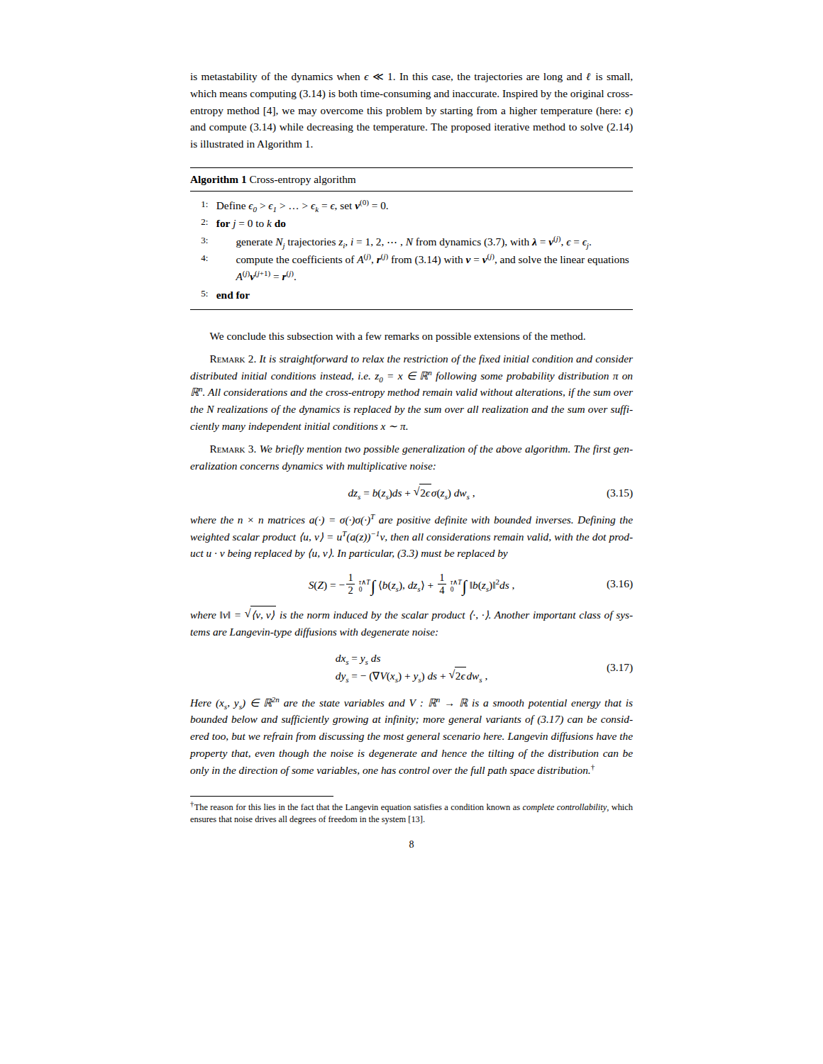is metastability of the dynamics when ϵ ≪ 1. In this case, the trajectories are long and ℓ is small, which means computing (3.14) is both time-consuming and inaccurate. Inspired by the original cross-entropy method [4], we may overcome this problem by starting from a higher temperature (here: ϵ) and compute (3.14) while decreasing the temperature. The proposed iterative method to solve (2.14) is illustrated in Algorithm 1.
Algorithm 1 Cross-entropy algorithm
Define ϵ0 > ϵ1 > … > ϵk = ϵ, set v(0) = 0.
for j = 0 to k do
generate Nj trajectories zi, i = 1, 2, ⋯ , N from dynamics (3.7), with λ = v(j), ϵ = ϵj.
compute the coefficients of A(j), r(j) from (3.14) with v = v(j), and solve the linear equations A(j)v(j+1) = r(j).
end for
We conclude this subsection with a few remarks on possible extensions of the method.
Remark 2. It is straightforward to relax the restriction of the fixed initial condition and consider distributed initial conditions instead, i.e. z0 = x ∈ ℝn following some probability distribution π on ℝn. All considerations and the cross-entropy method remain valid without alterations, if the sum over the N realizations of the dynamics is replaced by the sum over all realization and the sum over sufficiently many independent initial conditions x ∼ π.
Remark 3. We briefly mention two possible generalization of the above algorithm. The first generalization concerns dynamics with multiplicative noise:
dzs = b(zs)ds + 2ϵ σ(zs) dws ,
(3.15)
where the n × n matrices a(·) = σ(·)σ(·)T are positive definite with bounded inverses. Defining the weighted scalar product ⟨u, v⟩ = uT(a(z))−1v, then all considerations remain valid, with the dot product u · v being replaced by ⟨u, v⟩. In particular, (3.3) must be replaced by
S(Z) = −12 τ∧T 0∫ ⟨b(zs), dzs⟩ + 14 τ∧T 0∫ ‖b(zs)‖2ds ,
(3.16)
where ‖v‖ = ⟨v, v⟩ is the norm induced by the scalar product ⟨·, ·⟩. Another important class of systems are Langevin-type diffusions with degenerate noise:
dxs = ys ds
dys = − (∇V(xs) + ys) ds + 2ϵ dws ,
(3.17)
Here (xs, ys) ∈ ℝ2n are the state variables and V : ℝn → ℝ is a smooth potential energy that is bounded below and sufficiently growing at infinity; more general variants of (3.17) can be considered too, but we refrain from discussing the most general scenario here. Langevin diffusions have the property that, even though the noise is degenerate and hence the tilting of the distribution can be only in the direction of some variables, one has control over the full path space distribution.†
†The reason for this lies in the fact that the Langevin equation satisfies a condition known as complete controllability, which ensures that noise drives all degrees of freedom in the system [13].
8